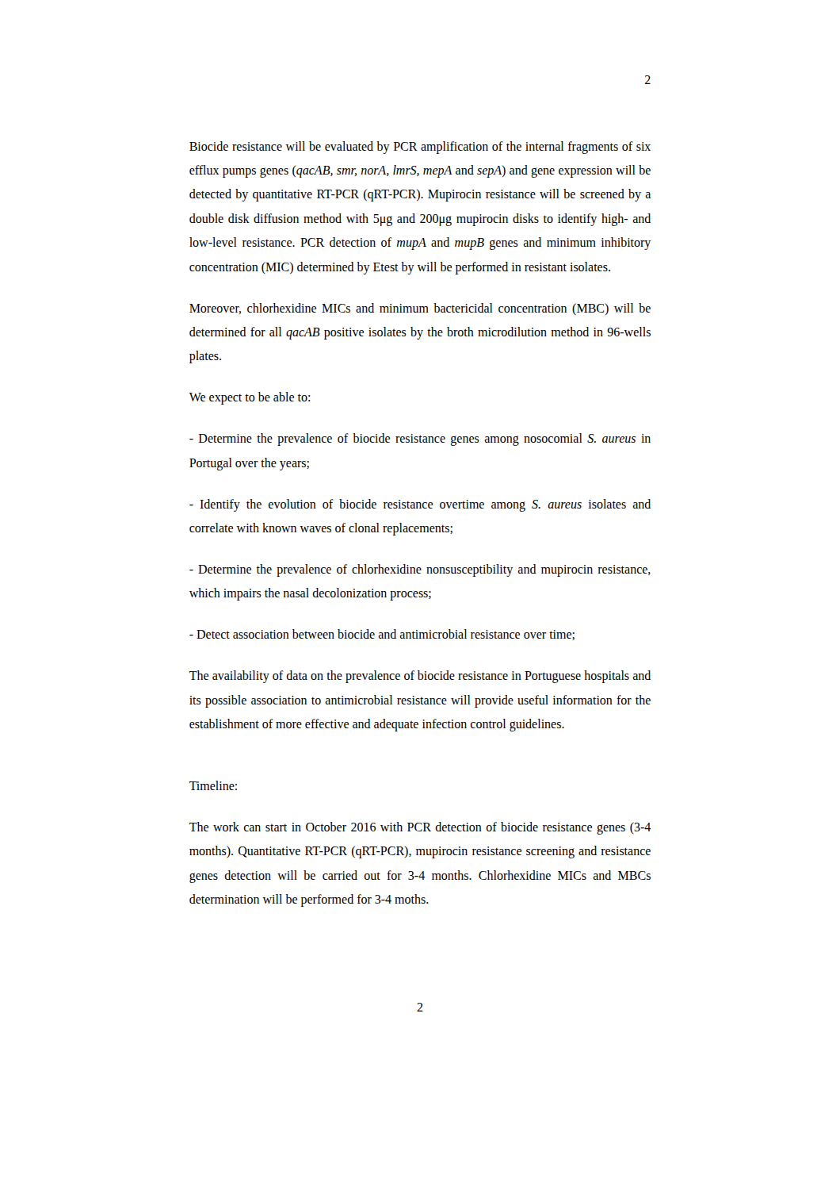2
Biocide resistance will be evaluated by PCR amplification of the internal fragments of six efflux pumps genes (qacAB, smr, norA, lmrS, mepA and sepA) and gene expression will be detected by quantitative RT-PCR (qRT-PCR). Mupirocin resistance will be screened by a double disk diffusion method with 5μg and 200μg mupirocin disks to identify high- and low-level resistance. PCR detection of mupA and mupB genes and minimum inhibitory concentration (MIC) determined by Etest by will be performed in resistant isolates.
Moreover, chlorhexidine MICs and minimum bactericidal concentration (MBC) will be determined for all qacAB positive isolates by the broth microdilution method in 96-wells plates.
We expect to be able to:
- Determine the prevalence of biocide resistance genes among nosocomial S. aureus in Portugal over the years;
- Identify the evolution of biocide resistance overtime among S. aureus isolates and correlate with known waves of clonal replacements;
- Determine the prevalence of chlorhexidine nonsusceptibility and mupirocin resistance, which impairs the nasal decolonization process;
- Detect association between biocide and antimicrobial resistance over time;
The availability of data on the prevalence of biocide resistance in Portuguese hospitals and its possible association to antimicrobial resistance will provide useful information for the establishment of more effective and adequate infection control guidelines.
Timeline:
The work can start in October 2016 with PCR detection of biocide resistance genes (3-4 months). Quantitative RT-PCR (qRT-PCR), mupirocin resistance screening and resistance genes detection will be carried out for 3-4 months. Chlorhexidine MICs and MBCs determination will be performed for 3-4 moths.
2